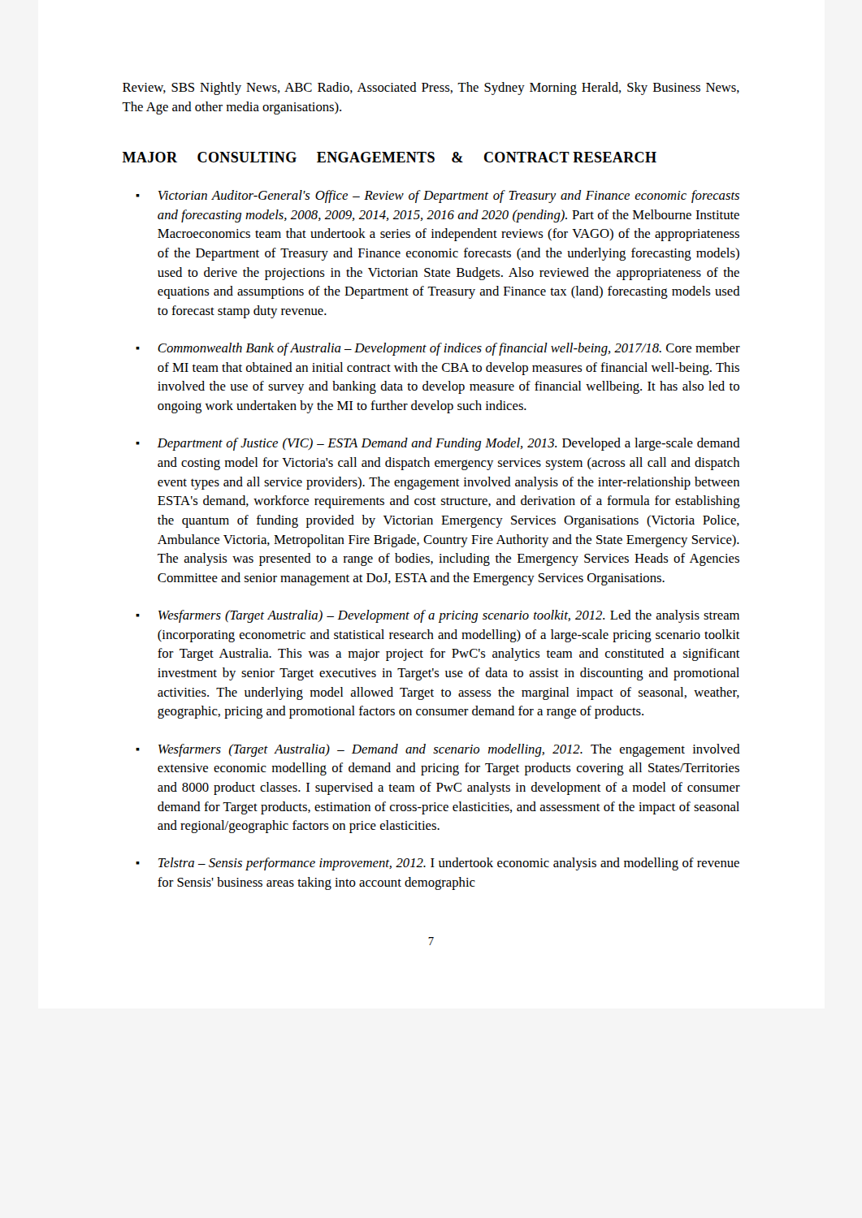Review, SBS Nightly News, ABC Radio, Associated Press, The Sydney Morning Herald, Sky Business News, The Age and other media organisations).
Major Consulting Engagements & Contract Research
Victorian Auditor-General's Office – Review of Department of Treasury and Finance economic forecasts and forecasting models, 2008, 2009, 2014, 2015, 2016 and 2020 (pending). Part of the Melbourne Institute Macroeconomics team that undertook a series of independent reviews (for VAGO) of the appropriateness of the Department of Treasury and Finance economic forecasts (and the underlying forecasting models) used to derive the projections in the Victorian State Budgets. Also reviewed the appropriateness of the equations and assumptions of the Department of Treasury and Finance tax (land) forecasting models used to forecast stamp duty revenue.
Commonwealth Bank of Australia – Development of indices of financial well-being, 2017/18. Core member of MI team that obtained an initial contract with the CBA to develop measures of financial well-being. This involved the use of survey and banking data to develop measure of financial wellbeing. It has also led to ongoing work undertaken by the MI to further develop such indices.
Department of Justice (VIC) – ESTA Demand and Funding Model, 2013. Developed a large-scale demand and costing model for Victoria's call and dispatch emergency services system (across all call and dispatch event types and all service providers). The engagement involved analysis of the inter-relationship between ESTA's demand, workforce requirements and cost structure, and derivation of a formula for establishing the quantum of funding provided by Victorian Emergency Services Organisations (Victoria Police, Ambulance Victoria, Metropolitan Fire Brigade, Country Fire Authority and the State Emergency Service). The analysis was presented to a range of bodies, including the Emergency Services Heads of Agencies Committee and senior management at DoJ, ESTA and the Emergency Services Organisations.
Wesfarmers (Target Australia) – Development of a pricing scenario toolkit, 2012. Led the analysis stream (incorporating econometric and statistical research and modelling) of a large-scale pricing scenario toolkit for Target Australia. This was a major project for PwC's analytics team and constituted a significant investment by senior Target executives in Target's use of data to assist in discounting and promotional activities. The underlying model allowed Target to assess the marginal impact of seasonal, weather, geographic, pricing and promotional factors on consumer demand for a range of products.
Wesfarmers (Target Australia) – Demand and scenario modelling, 2012. The engagement involved extensive economic modelling of demand and pricing for Target products covering all States/Territories and 8000 product classes. I supervised a team of PwC analysts in development of a model of consumer demand for Target products, estimation of cross-price elasticities, and assessment of the impact of seasonal and regional/geographic factors on price elasticities.
Telstra – Sensis performance improvement, 2012. I undertook economic analysis and modelling of revenue for Sensis' business areas taking into account demographic
7